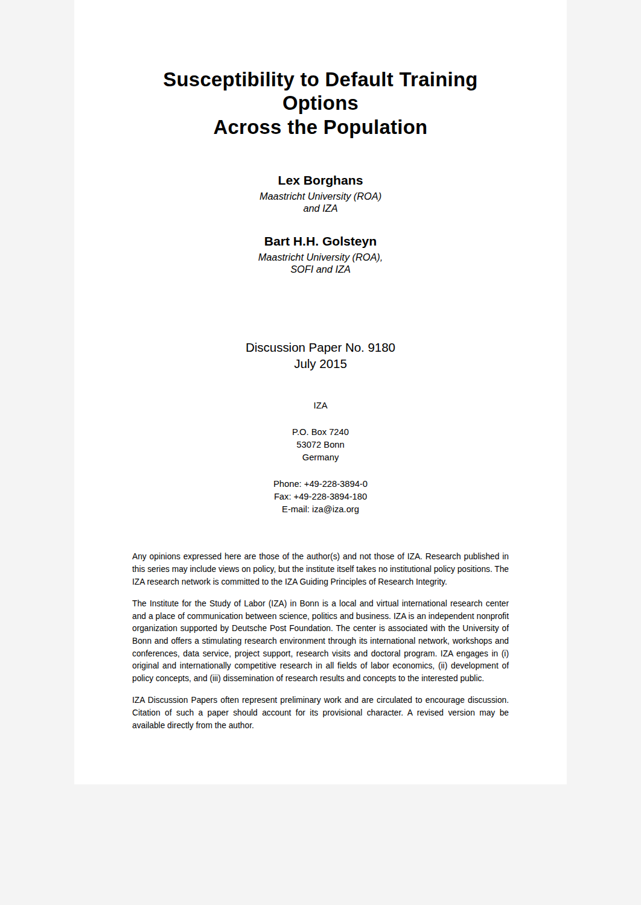Susceptibility to Default Training Options
Across the Population
Lex Borghans
Maastricht University (ROA)
and IZA
Bart H.H. Golsteyn
Maastricht University (ROA),
SOFI and IZA
Discussion Paper No. 9180
July 2015
IZA
P.O. Box 7240
53072 Bonn
Germany
Phone: +49-228-3894-0
Fax: +49-228-3894-180
E-mail: iza@iza.org
Any opinions expressed here are those of the author(s) and not those of IZA. Research published in this series may include views on policy, but the institute itself takes no institutional policy positions. The IZA research network is committed to the IZA Guiding Principles of Research Integrity.
The Institute for the Study of Labor (IZA) in Bonn is a local and virtual international research center and a place of communication between science, politics and business. IZA is an independent nonprofit organization supported by Deutsche Post Foundation. The center is associated with the University of Bonn and offers a stimulating research environment through its international network, workshops and conferences, data service, project support, research visits and doctoral program. IZA engages in (i) original and internationally competitive research in all fields of labor economics, (ii) development of policy concepts, and (iii) dissemination of research results and concepts to the interested public.
IZA Discussion Papers often represent preliminary work and are circulated to encourage discussion. Citation of such a paper should account for its provisional character. A revised version may be available directly from the author.